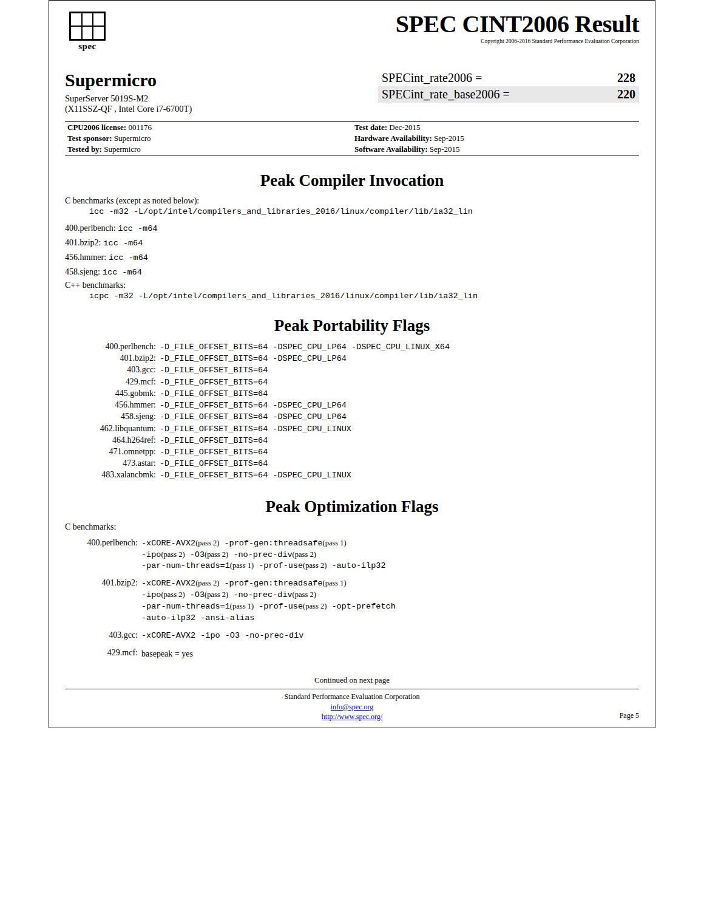spec
SPEC CINT2006 Result
Copyright 2006-2016 Standard Performance Evaluation Corporation
Supermicro
SuperServer 5019S-M2 (X11SSZ-QF , Intel Core i7-6700T)
SPECint_rate2006 = 228
SPECint_rate_base2006 = 220
| CPU2006 license: 001176 | Test date: Dec-2015 |
| Test sponsor: Supermicro | Hardware Availability: Sep-2015 |
| Tested by: Supermicro | Software Availability: Sep-2015 |
Peak Compiler Invocation
C benchmarks (except as noted below):
icc -m32 -L/opt/intel/compilers_and_libraries_2016/linux/compiler/lib/ia32_lin
400.perlbench: icc -m64
401.bzip2: icc -m64
456.hmmer: icc -m64
458.sjeng: icc -m64
C++ benchmarks:
icpc -m32 -L/opt/intel/compilers_and_libraries_2016/linux/compiler/lib/ia32_lin
Peak Portability Flags
400.perlbench:-D_FILE_OFFSET_BITS=64 -DSPEC_CPU_LP64 -DSPEC_CPU_LINUX_X64
401.bzip2:-D_FILE_OFFSET_BITS=64 -DSPEC_CPU_LP64
403.gcc:-D_FILE_OFFSET_BITS=64
429.mcf:-D_FILE_OFFSET_BITS=64
445.gobmk:-D_FILE_OFFSET_BITS=64
456.hmmer:-D_FILE_OFFSET_BITS=64 -DSPEC_CPU_LP64
458.sjeng:-D_FILE_OFFSET_BITS=64 -DSPEC_CPU_LP64
462.libquantum:-D_FILE_OFFSET_BITS=64 -DSPEC_CPU_LINUX
464.h264ref:-D_FILE_OFFSET_BITS=64
471.omnetpp:-D_FILE_OFFSET_BITS=64
473.astar:-D_FILE_OFFSET_BITS=64
483.xalancbmk:-D_FILE_OFFSET_BITS=64 -DSPEC_CPU_LINUX
Peak Optimization Flags
C benchmarks:
400.perlbench:-xCORE-AVX2(pass 2) -prof-gen:threadsafe(pass 1)
-ipo(pass 2) -O3(pass 2) -no-prec-div(pass 2)
-par-num-threads=1(pass 1) -prof-use(pass 2) -auto-ilp32
401.bzip2:-xCORE-AVX2(pass 2) -prof-gen:threadsafe(pass 1)
-ipo(pass 2) -O3(pass 2) -no-prec-div(pass 2)
-par-num-threads=1(pass 1) -prof-use(pass 2) -opt-prefetch
-auto-ilp32 -ansi-alias
403.gcc:-xCORE-AVX2 -ipo -O3 -no-prec-div
429.mcf: basepeak = yes
Continued on next page
Standard Performance Evaluation Corporation
info@spec.org
http://www.spec.org/
Page 5